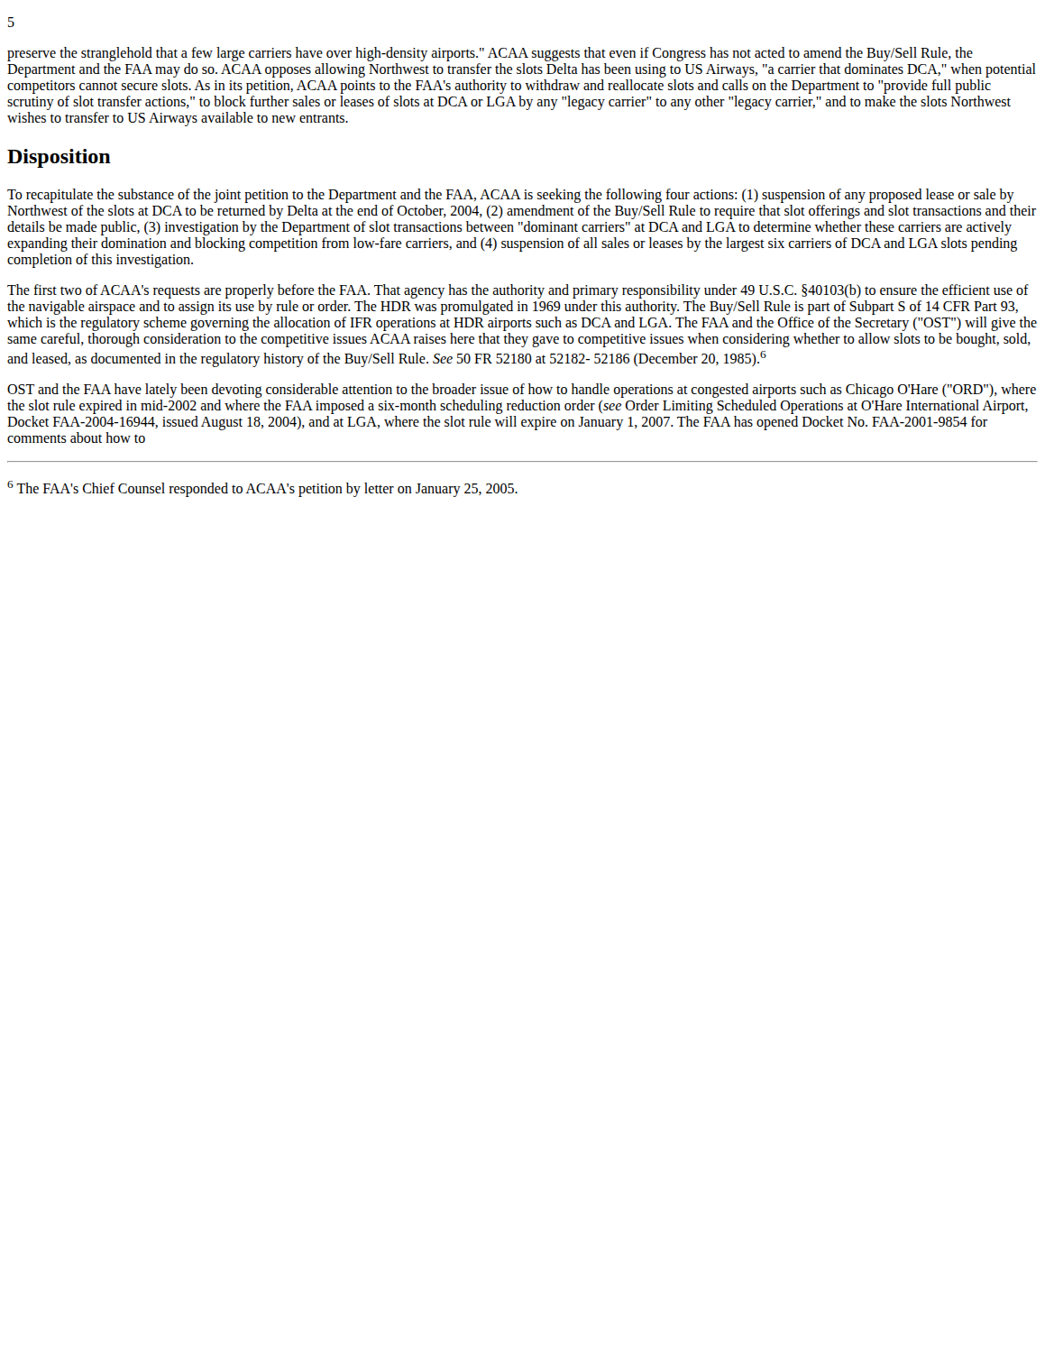5
preserve the stranglehold that a few large carriers have over high-density airports." ACAA suggests that even if Congress has not acted to amend the Buy/Sell Rule, the Department and the FAA may do so. ACAA opposes allowing Northwest to transfer the slots Delta has been using to US Airways, "a carrier that dominates DCA," when potential competitors cannot secure slots. As in its petition, ACAA points to the FAA's authority to withdraw and reallocate slots and calls on the Department to "provide full public scrutiny of slot transfer actions," to block further sales or leases of slots at DCA or LGA by any "legacy carrier" to any other "legacy carrier," and to make the slots Northwest wishes to transfer to US Airways available to new entrants.
Disposition
To recapitulate the substance of the joint petition to the Department and the FAA, ACAA is seeking the following four actions: (1) suspension of any proposed lease or sale by Northwest of the slots at DCA to be returned by Delta at the end of October, 2004, (2) amendment of the Buy/Sell Rule to require that slot offerings and slot transactions and their details be made public, (3) investigation by the Department of slot transactions between "dominant carriers" at DCA and LGA to determine whether these carriers are actively expanding their domination and blocking competition from low-fare carriers, and (4) suspension of all sales or leases by the largest six carriers of DCA and LGA slots pending completion of this investigation.
The first two of ACAA's requests are properly before the FAA. That agency has the authority and primary responsibility under 49 U.S.C. §40103(b) to ensure the efficient use of the navigable airspace and to assign its use by rule or order. The HDR was promulgated in 1969 under this authority. The Buy/Sell Rule is part of Subpart S of 14 CFR Part 93, which is the regulatory scheme governing the allocation of IFR operations at HDR airports such as DCA and LGA. The FAA and the Office of the Secretary ("OST") will give the same careful, thorough consideration to the competitive issues ACAA raises here that they gave to competitive issues when considering whether to allow slots to be bought, sold, and leased, as documented in the regulatory history of the Buy/Sell Rule. See 50 FR 52180 at 52182- 52186 (December 20, 1985).6
OST and the FAA have lately been devoting considerable attention to the broader issue of how to handle operations at congested airports such as Chicago O'Hare ("ORD"), where the slot rule expired in mid-2002 and where the FAA imposed a six-month scheduling reduction order (see Order Limiting Scheduled Operations at O'Hare International Airport, Docket FAA-2004-16944, issued August 18, 2004), and at LGA, where the slot rule will expire on January 1, 2007. The FAA has opened Docket No. FAA-2001-9854 for comments about how to
6 The FAA's Chief Counsel responded to ACAA's petition by letter on January 25, 2005.